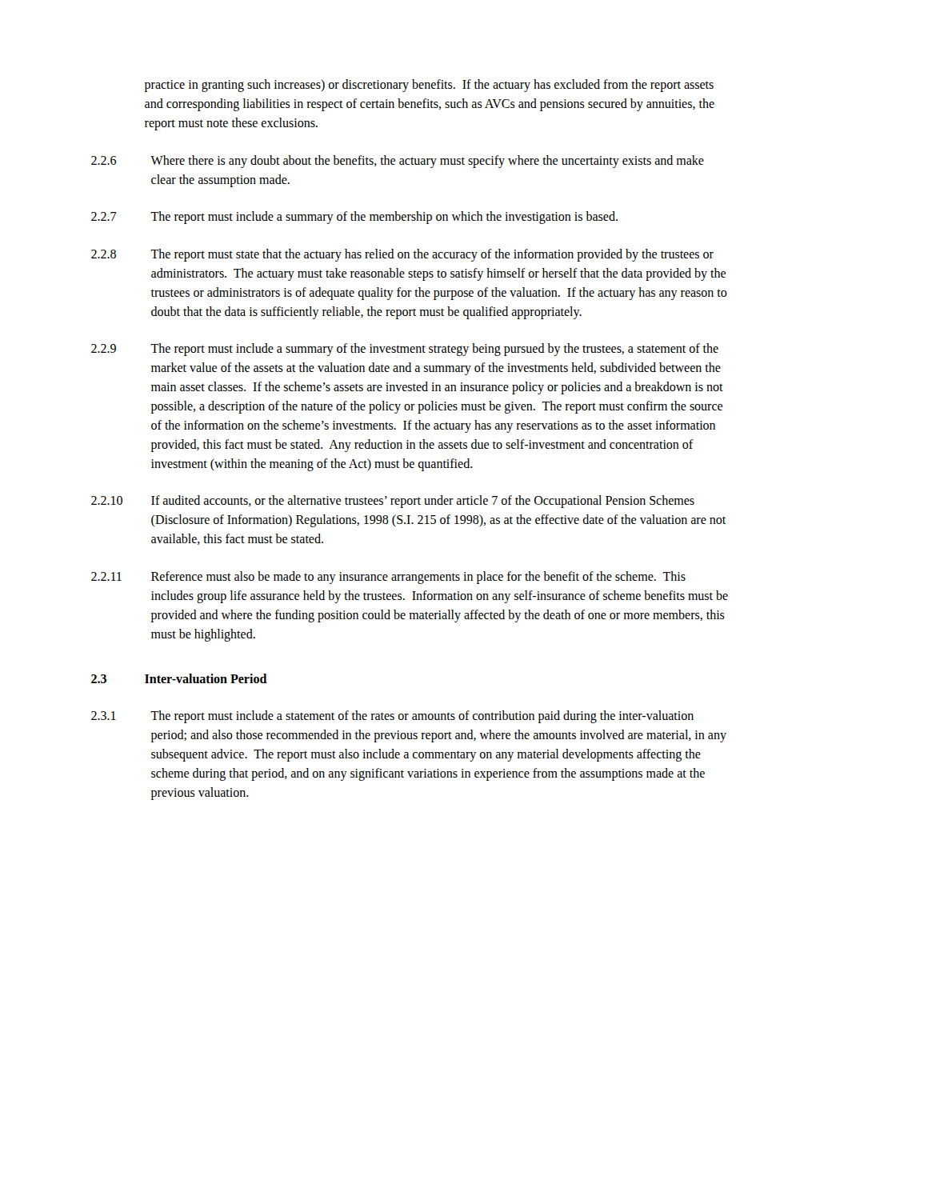practice in granting such increases) or discretionary benefits. If the actuary has excluded from the report assets and corresponding liabilities in respect of certain benefits, such as AVCs and pensions secured by annuities, the report must note these exclusions.
2.2.6
Where there is any doubt about the benefits, the actuary must specify where the uncertainty exists and make clear the assumption made.
2.2.7
The report must include a summary of the membership on which the investigation is based.
2.2.8
The report must state that the actuary has relied on the accuracy of the information provided by the trustees or administrators. The actuary must take reasonable steps to satisfy himself or herself that the data provided by the trustees or administrators is of adequate quality for the purpose of the valuation. If the actuary has any reason to doubt that the data is sufficiently reliable, the report must be qualified appropriately.
2.2.9
The report must include a summary of the investment strategy being pursued by the trustees, a statement of the market value of the assets at the valuation date and a summary of the investments held, subdivided between the main asset classes. If the scheme’s assets are invested in an insurance policy or policies and a breakdown is not possible, a description of the nature of the policy or policies must be given. The report must confirm the source of the information on the scheme’s investments. If the actuary has any reservations as to the asset information provided, this fact must be stated. Any reduction in the assets due to self-investment and concentration of investment (within the meaning of the Act) must be quantified.
2.2.10
If audited accounts, or the alternative trustees’ report under article 7 of the Occupational Pension Schemes (Disclosure of Information) Regulations, 1998 (S.I. 215 of 1998), as at the effective date of the valuation are not available, this fact must be stated.
2.2.11
Reference must also be made to any insurance arrangements in place for the benefit of the scheme. This includes group life assurance held by the trustees. Information on any self-insurance of scheme benefits must be provided and where the funding position could be materially affected by the death of one or more members, this must be highlighted.
2.3
Inter-valuation Period
2.3.1
The report must include a statement of the rates or amounts of contribution paid during the inter-valuation period; and also those recommended in the previous report and, where the amounts involved are material, in any subsequent advice. The report must also include a commentary on any material developments affecting the scheme during that period, and on any significant variations in experience from the assumptions made at the previous valuation.